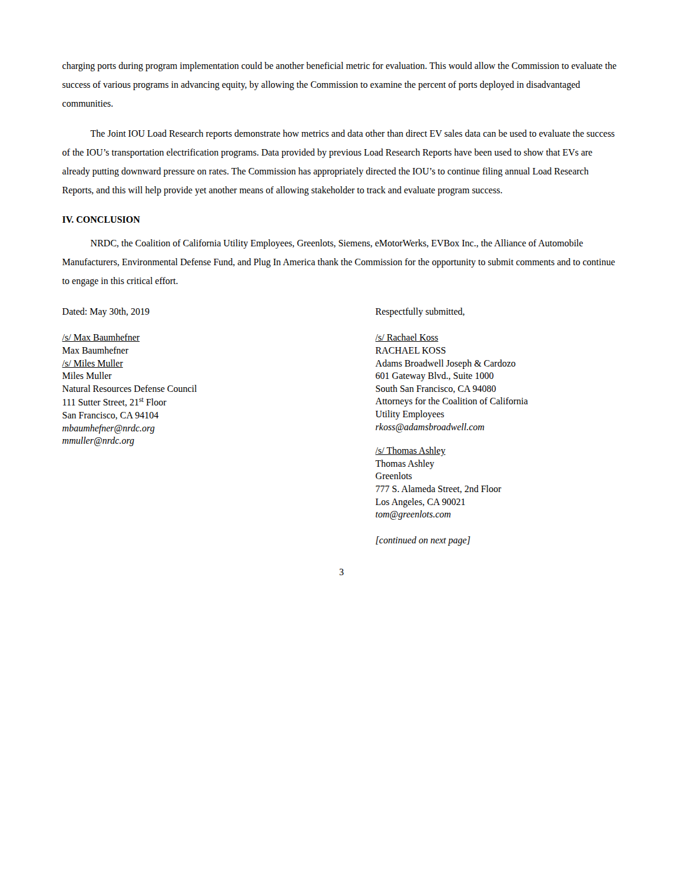charging ports during program implementation could be another beneficial metric for evaluation. This would allow the Commission to evaluate the success of various programs in advancing equity, by allowing the Commission to examine the percent of ports deployed in disadvantaged communities.
The Joint IOU Load Research reports demonstrate how metrics and data other than direct EV sales data can be used to evaluate the success of the IOU’s transportation electrification programs. Data provided by previous Load Research Reports have been used to show that EVs are already putting downward pressure on rates. The Commission has appropriately directed the IOU’s to continue filing annual Load Research Reports, and this will help provide yet another means of allowing stakeholder to track and evaluate program success.
IV. CONCLUSION
NRDC, the Coalition of California Utility Employees, Greenlots, Siemens, eMotorWerks, EVBox Inc., the Alliance of Automobile Manufacturers, Environmental Defense Fund, and Plug In America thank the Commission for the opportunity to submit comments and to continue to engage in this critical effort.
Dated: May 30th, 2019
Respectfully submitted,
/s/ Max Baumhefner
Max Baumhefner
/s/ Miles Muller
Miles Muller
Natural Resources Defense Council
111 Sutter Street, 21st Floor
San Francisco, CA 94104
mbaumhefner@nrdc.org
mmuller@nrdc.org
/s/ Rachael Koss
RACHAEL KOSS
Adams Broadwell Joseph & Cardozo
601 Gateway Blvd., Suite 1000
South San Francisco, CA 94080
Attorneys for the Coalition of California
Utility Employees
rkoss@adamsbroadwell.com
/s/ Thomas Ashley
Thomas Ashley
Greenlots
777 S. Alameda Street, 2nd Floor
Los Angeles, CA 90021
tom@greenlots.com
[continued on next page]
3